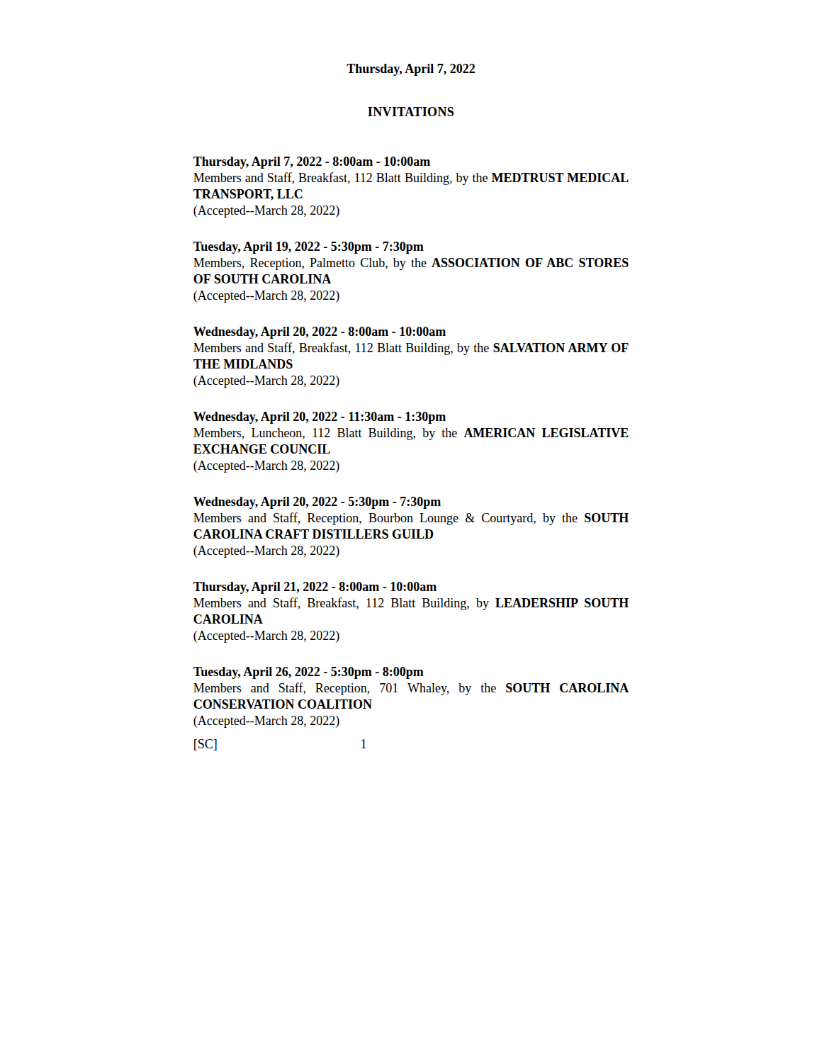Thursday, April 7, 2022
INVITATIONS
Thursday, April 7, 2022 - 8:00am - 10:00am
Members and Staff, Breakfast, 112 Blatt Building, by the MEDTRUST MEDICAL TRANSPORT, LLC
(Accepted--March 28, 2022)
Tuesday, April 19, 2022 - 5:30pm - 7:30pm
Members, Reception, Palmetto Club, by the ASSOCIATION OF ABC STORES OF SOUTH CAROLINA
(Accepted--March 28, 2022)
Wednesday, April 20, 2022 - 8:00am - 10:00am
Members and Staff, Breakfast, 112 Blatt Building, by the SALVATION ARMY OF THE MIDLANDS
(Accepted--March 28, 2022)
Wednesday, April 20, 2022 - 11:30am - 1:30pm
Members, Luncheon, 112 Blatt Building, by the AMERICAN LEGISLATIVE EXCHANGE COUNCIL
(Accepted--March 28, 2022)
Wednesday, April 20, 2022 - 5:30pm - 7:30pm
Members and Staff, Reception, Bourbon Lounge & Courtyard, by the SOUTH CAROLINA CRAFT DISTILLERS GUILD
(Accepted--March 28, 2022)
Thursday, April 21, 2022 - 8:00am - 10:00am
Members and Staff, Breakfast, 112 Blatt Building, by LEADERSHIP SOUTH CAROLINA
(Accepted--March 28, 2022)
Tuesday, April 26, 2022 - 5:30pm - 8:00pm
Members and Staff, Reception, 701 Whaley, by the SOUTH CAROLINA CONSERVATION COALITION
(Accepted--March 28, 2022)
[SC] 1